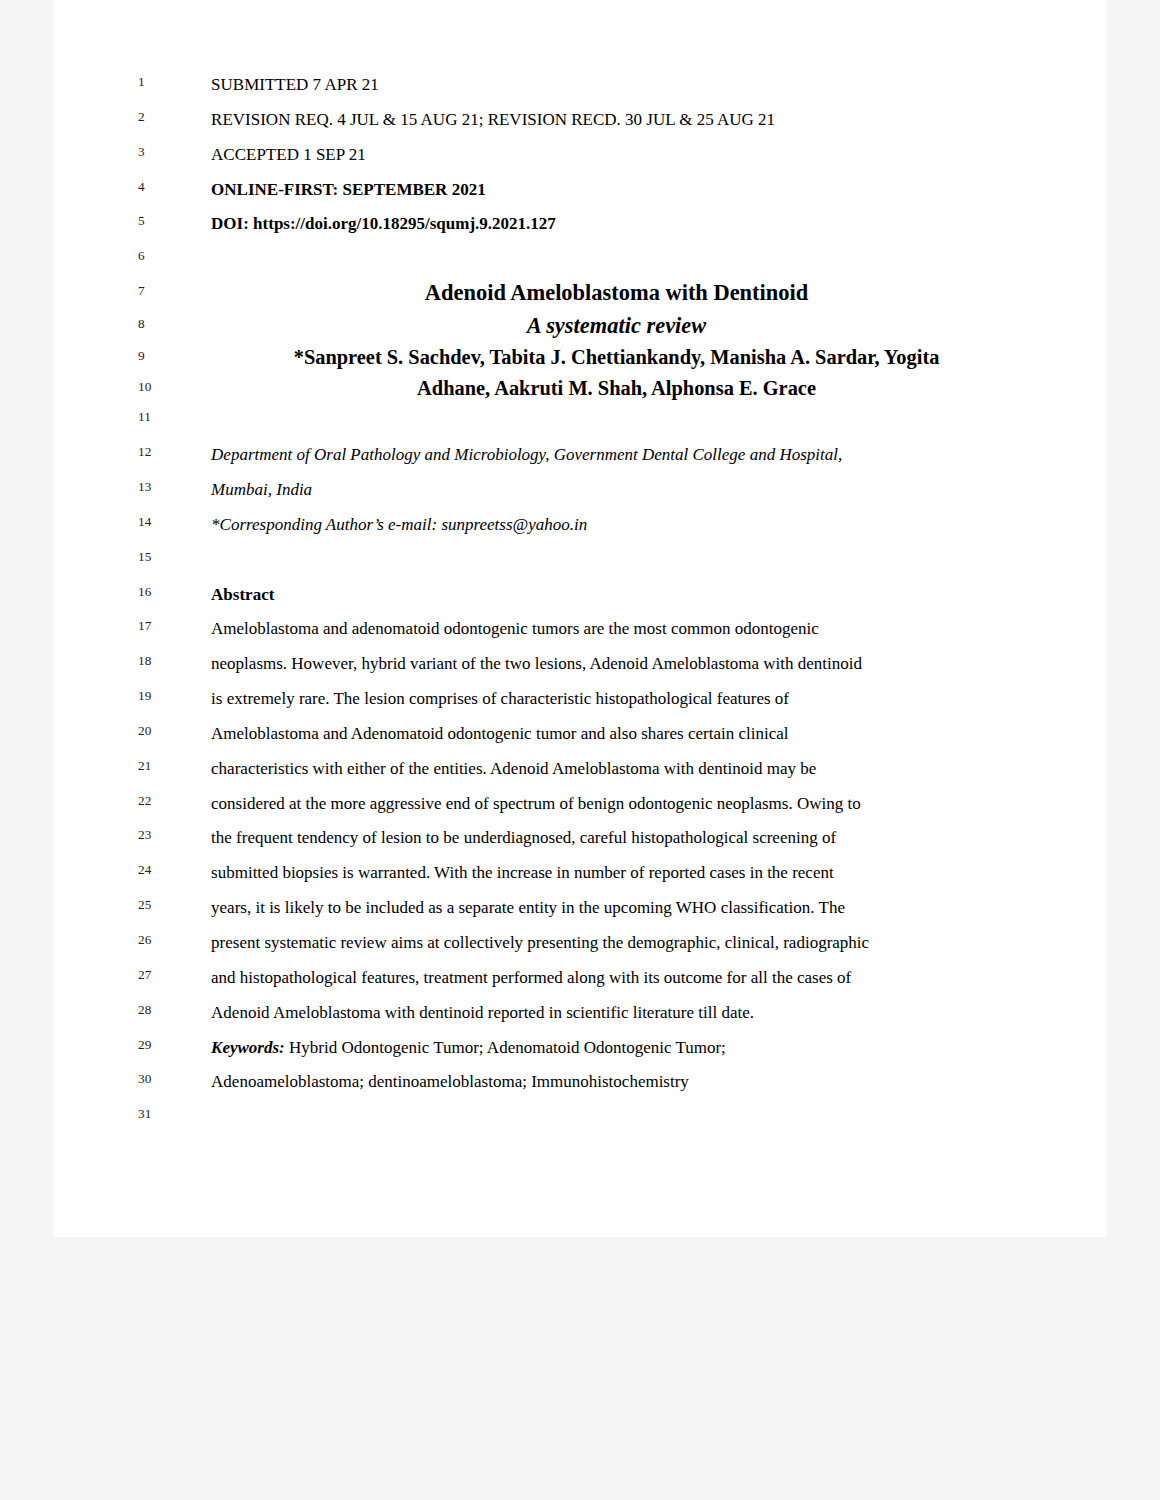SUBMITTED 7 APR 21
REVISION REQ. 4 JUL & 15 AUG 21; REVISION RECD. 30 JUL & 25 AUG 21
ACCEPTED 1 SEP 21
ONLINE-FIRST: SEPTEMBER 2021
DOI: https://doi.org/10.18295/squmj.9.2021.127
Adenoid Ameloblastoma with Dentinoid
A systematic review
*Sanpreet S. Sachdev, Tabita J. Chettiankandy, Manisha A. Sardar, Yogita
Adhane, Aakruti M. Shah, Alphonsa E. Grace
Department of Oral Pathology and Microbiology, Government Dental College and Hospital,
Mumbai, India
*Corresponding Author’s e-mail: sunpreetss@yahoo.in
Abstract
Ameloblastoma and adenomatoid odontogenic tumors are the most common odontogenic
neoplasms. However, hybrid variant of the two lesions, Adenoid Ameloblastoma with dentinoid
is extremely rare. The lesion comprises of characteristic histopathological features of
Ameloblastoma and Adenomatoid odontogenic tumor and also shares certain clinical
characteristics with either of the entities. Adenoid Ameloblastoma with dentinoid may be
considered at the more aggressive end of spectrum of benign odontogenic neoplasms. Owing to
the frequent tendency of lesion to be underdiagnosed, careful histopathological screening of
submitted biopsies is warranted. With the increase in number of reported cases in the recent
years, it is likely to be included as a separate entity in the upcoming WHO classification. The
present systematic review aims at collectively presenting the demographic, clinical, radiographic
and histopathological features, treatment performed along with its outcome for all the cases of
Adenoid Ameloblastoma with dentinoid reported in scientific literature till date.
Keywords: Hybrid Odontogenic Tumor; Adenomatoid Odontogenic Tumor;
Adenoameloblastoma; dentinoameloblastoma; Immunohistochemistry